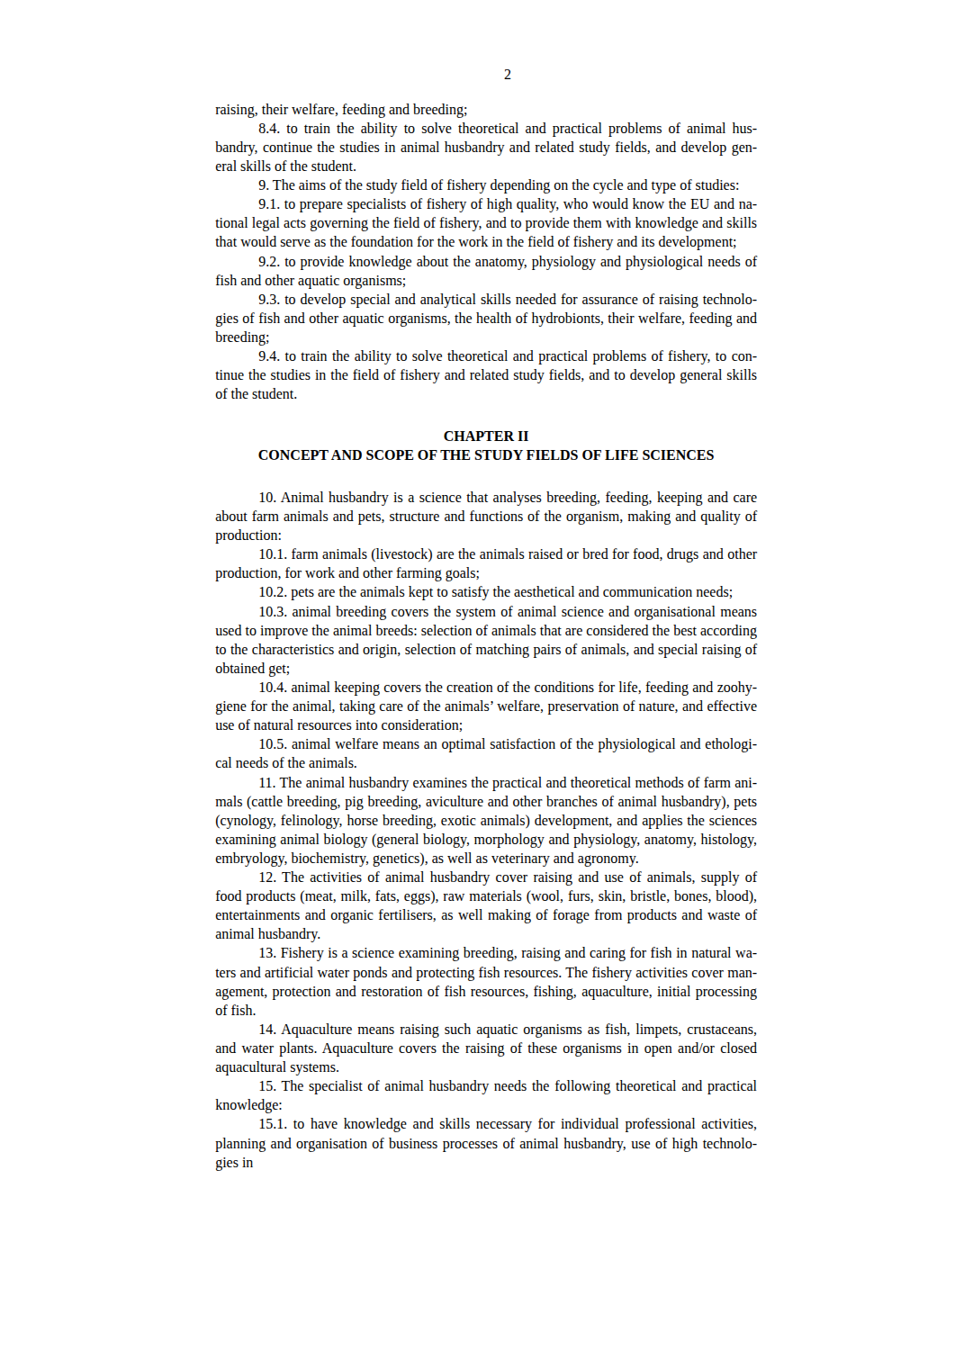2
raising, their welfare, feeding and breeding;
8.4. to train the ability to solve theoretical and practical problems of animal husbandry, continue the studies in animal husbandry and related study fields, and develop general skills of the student.
9. The aims of the study field of fishery depending on the cycle and type of studies:
9.1. to prepare specialists of fishery of high quality, who would know the EU and national legal acts governing the field of fishery, and to provide them with knowledge and skills that would serve as the foundation for the work in the field of fishery and its development;
9.2. to provide knowledge about the anatomy, physiology and physiological needs of fish and other aquatic organisms;
9.3. to develop special and analytical skills needed for assurance of raising technologies of fish and other aquatic organisms, the health of hydrobionts, their welfare, feeding and breeding;
9.4. to train the ability to solve theoretical and practical problems of fishery, to continue the studies in the field of fishery and related study fields, and to develop general skills of the student.
Chapter II
Concept and scope of the study fields of life sciences
10. Animal husbandry is a science that analyses breeding, feeding, keeping and care about farm animals and pets, structure and functions of the organism, making and quality of production:
10.1. farm animals (livestock) are the animals raised or bred for food, drugs and other production, for work and other farming goals;
10.2. pets are the animals kept to satisfy the aesthetical and communication needs;
10.3. animal breeding covers the system of animal science and organisational means used to improve the animal breeds: selection of animals that are considered the best according to the characteristics and origin, selection of matching pairs of animals, and special raising of obtained get;
10.4. animal keeping covers the creation of the conditions for life, feeding and zoohygiene for the animal, taking care of the animals’ welfare, preservation of nature, and effective use of natural resources into consideration;
10.5. animal welfare means an optimal satisfaction of the physiological and ethological needs of the animals.
11. The animal husbandry examines the practical and theoretical methods of farm animals (cattle breeding, pig breeding, aviculture and other branches of animal husbandry), pets (cynology, felinology, horse breeding, exotic animals) development, and applies the sciences examining animal biology (general biology, morphology and physiology, anatomy, histology, embryology, biochemistry, genetics), as well as veterinary and agronomy.
12. The activities of animal husbandry cover raising and use of animals, supply of food products (meat, milk, fats, eggs), raw materials (wool, furs, skin, bristle, bones, blood), entertainments and organic fertilisers, as well making of forage from products and waste of animal husbandry.
13. Fishery is a science examining breeding, raising and caring for fish in natural waters and artificial water ponds and protecting fish resources. The fishery activities cover management, protection and restoration of fish resources, fishing, aquaculture, initial processing of fish.
14. Aquaculture means raising such aquatic organisms as fish, limpets, crustaceans, and water plants. Aquaculture covers the raising of these organisms in open and/or closed aquacultural systems.
15. The specialist of animal husbandry needs the following theoretical and practical knowledge:
15.1. to have knowledge and skills necessary for individual professional activities, planning and organisation of business processes of animal husbandry, use of high technologies in